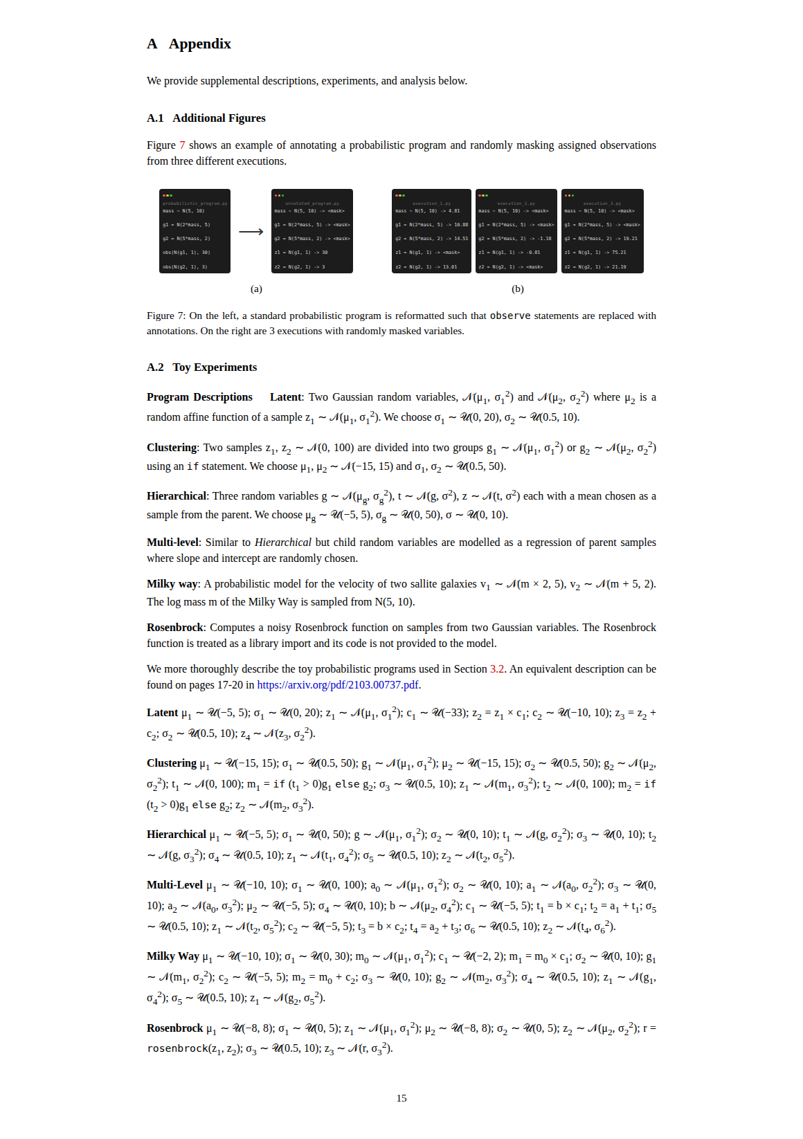A Appendix
We provide supplemental descriptions, experiments, and analysis below.
A.1 Additional Figures
Figure 7 shows an example of annotating a probabilistic program and randomly masking assigned observations from three different executions.
probabilistic_program.pymass ~ N(5, 10) g1 = N(2*mass, 5) g2 = N(5*mass, 2) obs(N(g1, 1), 30) obs(N(g2, 1), 3)
⟶
annotated_program.pymass ~ N(5, 10) -> <mask> g1 = N(2*mass, 5) -> <mask> g2 = N(5*mass, 2) -> <mask> z1 = N(g1, 1) -> 30 z2 = N(g2, 1) -> 3
(a)
execution_1.pymass ~ N(5, 10) -> 4.81 g1 = N(2*mass, 5) -> 10.88 g2 = N(5*mass, 2) -> 14.51 z1 = N(g1, 1) -> <mask> z2 = N(g2, 1) -> 13.01
execution_2.pymass ~ N(5, 10) -> <mask> g1 = N(2*mass, 5) -> <mask> g2 = N(5*mass, 2) -> -1.18 z1 = N(g1, 1) -> -0.81 z2 = N(g2, 1) -> <mask>
execution_3.pymass ~ N(5, 10) -> <mask> g1 = N(2*mass, 5) -> <mask> g2 = N(5*mass, 2) -> 19.21 z1 = N(g1, 1) -> 75.21 z2 = N(g2, 1) -> 21.19
(b)
Figure 7: On the left, a standard probabilistic program is reformatted such that observe statements are replaced with annotations. On the right are 3 executions with randomly masked variables.
A.2 Toy Experiments
Program Descriptions Latent: Two Gaussian random variables, 𝒩(μ1, σ12) and 𝒩(μ2, σ22) where μ2 is a random affine function of a sample z1 ∼ 𝒩(μ1, σ12). We choose σ1 ∼ 𝒰(0, 20), σ2 ∼ 𝒰(0.5, 10).
Clustering: Two samples z1, z2 ∼ 𝒩(0, 100) are divided into two groups g1 ∼ 𝒩(μ1, σ12) or g2 ∼ 𝒩(μ2, σ22) using an if statement. We choose μ1, μ2 ∼ 𝒩(−15, 15) and σ1, σ2 ∼ 𝒰(0.5, 50).
Hierarchical: Three random variables g ∼ 𝒩(μg, σg2), t ∼ 𝒩(g, σ2), z ∼ 𝒩(t, σ2) each with a mean chosen as a sample from the parent. We choose μg ∼ 𝒰(−5, 5), σg ∼ 𝒰(0, 50), σ ∼ 𝒰(0, 10).
Multi-level: Similar to Hierarchical but child random variables are modelled as a regression of parent samples where slope and intercept are randomly chosen.
Milky way: A probabilistic model for the velocity of two sallite galaxies v1 ∼ 𝒩(m × 2, 5), v2 ∼ 𝒩(m + 5, 2). The log mass m of the Milky Way is sampled from N(5, 10).
Rosenbrock: Computes a noisy Rosenbrock function on samples from two Gaussian variables. The Rosenbrock function is treated as a library import and its code is not provided to the model.
We more thoroughly describe the toy probabilistic programs used in Section 3.2. An equivalent description can be found on pages 17-20 in https://arxiv.org/pdf/2103.00737.pdf.
Latent μ1 ∼ 𝒰(−5, 5); σ1 ∼ 𝒰(0, 20); z1 ∼ 𝒩(μ1, σ12); c1 ∼ 𝒰(−33); z2 = z1 × c1; c2 ∼ 𝒰(−10, 10); z3 = z2 + c2; σ2 ∼ 𝒰(0.5, 10); z4 ∼ 𝒩(z3, σ22).
Clustering μ1 ∼ 𝒰(−15, 15); σ1 ∼ 𝒰(0.5, 50); g1 ∼ 𝒩(μ1, σ12); μ2 ∼ 𝒰(−15, 15); σ2 ∼ 𝒰(0.5, 50); g2 ∼ 𝒩(μ2, σ22); t1 ∼ 𝒩(0, 100); m1 = if (t1 > 0)g1 else g2; σ3 ∼ 𝒰(0.5, 10); z1 ∼ 𝒩(m1, σ32); t2 ∼ 𝒩(0, 100); m2 = if (t2 > 0)g1 else g2; z2 ∼ 𝒩(m2, σ32).
Hierarchical μ1 ∼ 𝒰(−5, 5); σ1 ∼ 𝒰(0, 50); g ∼ 𝒩(μ1, σ12); σ2 ∼ 𝒰(0, 10); t1 ∼ 𝒩(g, σ22); σ3 ∼ 𝒰(0, 10); t2 ∼ 𝒩(g, σ32); σ4 ∼ 𝒰(0.5, 10); z1 ∼ 𝒩(t1, σ42); σ5 ∼ 𝒰(0.5, 10); z2 ∼ 𝒩(t2, σ52).
Multi-Level μ1 ∼ 𝒰(−10, 10); σ1 ∼ 𝒰(0, 100); a0 ∼ 𝒩(μ1, σ12); σ2 ∼ 𝒰(0, 10); a1 ∼ 𝒩(a0, σ22); σ3 ∼ 𝒰(0, 10); a2 ∼ 𝒩(a0, σ32); μ2 ∼ 𝒰(−5, 5); σ4 ∼ 𝒰(0, 10); b ∼ 𝒩(μ2, σ42); c1 ∼ 𝒰(−5, 5); t1 = b × c1; t2 = a1 + t1; σ5 ∼ 𝒰(0.5, 10); z1 ∼ 𝒩(t2, σ52); c2 ∼ 𝒰(−5, 5); t3 = b × c2; t4 = a2 + t3; σ6 ∼ 𝒰(0.5, 10); z2 ∼ 𝒩(t4, σ62).
Milky Way μ1 ∼ 𝒰(−10, 10); σ1 ∼ 𝒰(0, 30); m0 ∼ 𝒩(μ1, σ12); c1 ∼ 𝒰(−2, 2); m1 = m0 × c1; σ2 ∼ 𝒰(0, 10); g1 ∼ 𝒩(m1, σ22); c2 ∼ 𝒰(−5, 5); m2 = m0 + c2; σ3 ∼ 𝒰(0, 10); g2 ∼ 𝒩(m2, σ32); σ4 ∼ 𝒰(0.5, 10); z1 ∼ 𝒩(g1, σ42); σ5 ∼ 𝒰(0.5, 10); z1 ∼ 𝒩(g2, σ52).
Rosenbrock μ1 ∼ 𝒰(−8, 8); σ1 ∼ 𝒰(0, 5); z1 ∼ 𝒩(μ1, σ12); μ2 ∼ 𝒰(−8, 8); σ2 ∼ 𝒰(0, 5); z2 ∼ 𝒩(μ2, σ22); r = rosenbrock(z1, z2); σ3 ∼ 𝒰(0.5, 10); z3 ∼ 𝒩(r, σ32).
15